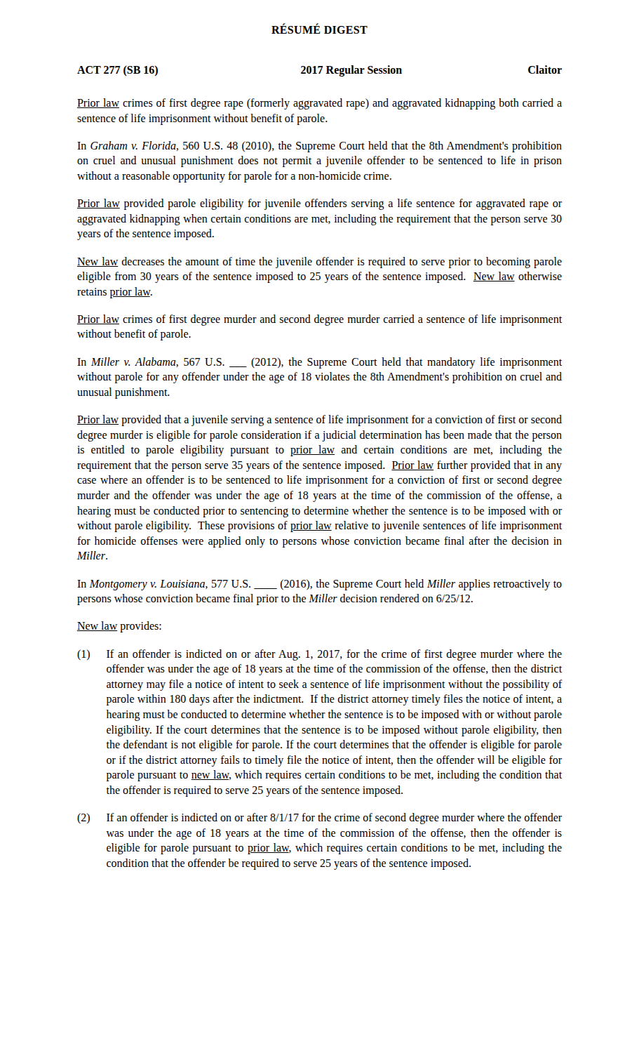RÉSUMÉ DIGEST
ACT 277 (SB 16) 2017 Regular Session Claitor
Prior law crimes of first degree rape (formerly aggravated rape) and aggravated kidnapping both carried a sentence of life imprisonment without benefit of parole.
In Graham v. Florida, 560 U.S. 48 (2010), the Supreme Court held that the 8th Amendment's prohibition on cruel and unusual punishment does not permit a juvenile offender to be sentenced to life in prison without a reasonable opportunity for parole for a non-homicide crime.
Prior law provided parole eligibility for juvenile offenders serving a life sentence for aggravated rape or aggravated kidnapping when certain conditions are met, including the requirement that the person serve 30 years of the sentence imposed.
New law decreases the amount of time the juvenile offender is required to serve prior to becoming parole eligible from 30 years of the sentence imposed to 25 years of the sentence imposed. New law otherwise retains prior law.
Prior law crimes of first degree murder and second degree murder carried a sentence of life imprisonment without benefit of parole.
In Miller v. Alabama, 567 U.S. ___ (2012), the Supreme Court held that mandatory life imprisonment without parole for any offender under the age of 18 violates the 8th Amendment's prohibition on cruel and unusual punishment.
Prior law provided that a juvenile serving a sentence of life imprisonment for a conviction of first or second degree murder is eligible for parole consideration if a judicial determination has been made that the person is entitled to parole eligibility pursuant to prior law and certain conditions are met, including the requirement that the person serve 35 years of the sentence imposed. Prior law further provided that in any case where an offender is to be sentenced to life imprisonment for a conviction of first or second degree murder and the offender was under the age of 18 years at the time of the commission of the offense, a hearing must be conducted prior to sentencing to determine whether the sentence is to be imposed with or without parole eligibility. These provisions of prior law relative to juvenile sentences of life imprisonment for homicide offenses were applied only to persons whose conviction became final after the decision in Miller.
In Montgomery v. Louisiana, 577 U.S. ____ (2016), the Supreme Court held Miller applies retroactively to persons whose conviction became final prior to the Miller decision rendered on 6/25/12.
New law provides:
(1) If an offender is indicted on or after Aug. 1, 2017, for the crime of first degree murder where the offender was under the age of 18 years at the time of the commission of the offense, then the district attorney may file a notice of intent to seek a sentence of life imprisonment without the possibility of parole within 180 days after the indictment. If the district attorney timely files the notice of intent, a hearing must be conducted to determine whether the sentence is to be imposed with or without parole eligibility. If the court determines that the sentence is to be imposed without parole eligibility, then the defendant is not eligible for parole. If the court determines that the offender is eligible for parole or if the district attorney fails to timely file the notice of intent, then the offender will be eligible for parole pursuant to new law, which requires certain conditions to be met, including the condition that the offender is required to serve 25 years of the sentence imposed.
(2) If an offender is indicted on or after 8/1/17 for the crime of second degree murder where the offender was under the age of 18 years at the time of the commission of the offense, then the offender is eligible for parole pursuant to prior law, which requires certain conditions to be met, including the condition that the offender be required to serve 25 years of the sentence imposed.